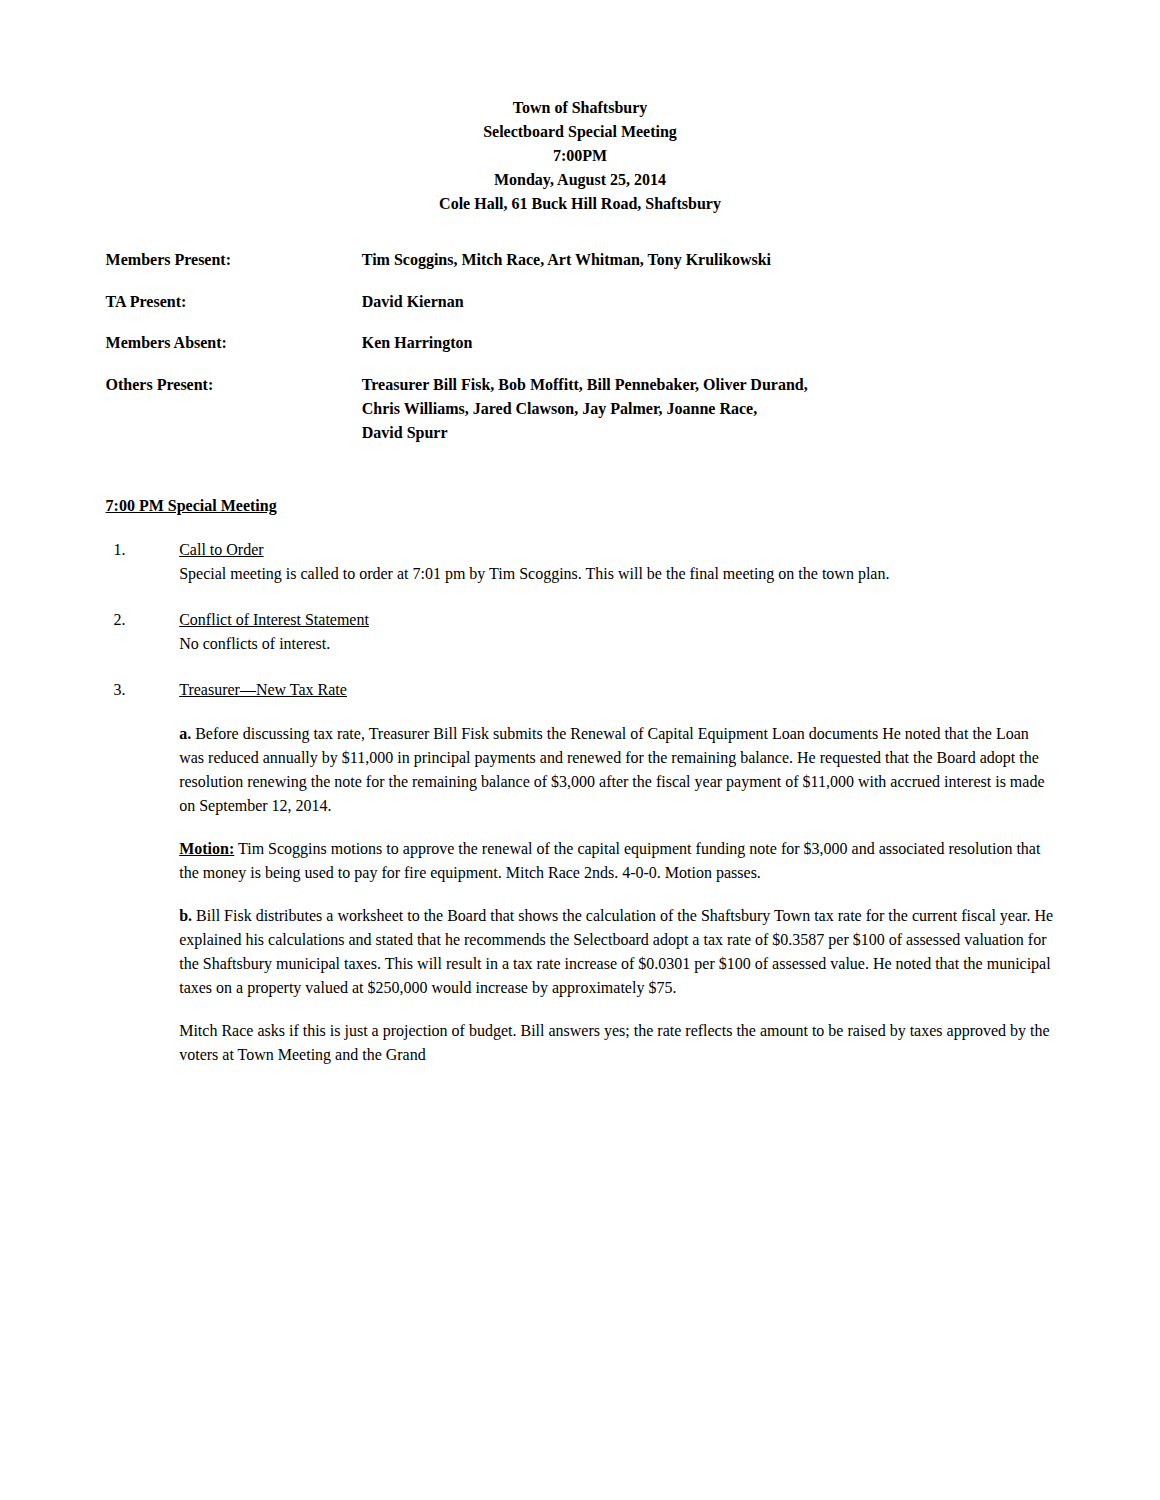Town of Shaftsbury
Selectboard Special Meeting
7:00PM
Monday, August 25, 2014
Cole Hall, 61 Buck Hill Road, Shaftsbury
| Members Present: | Tim Scoggins, Mitch Race, Art Whitman, Tony Krulikowski |
| TA Present: | David Kiernan |
| Members Absent: | Ken Harrington |
| Others Present: | Treasurer Bill Fisk, Bob Moffitt, Bill Pennebaker, Oliver Durand, Chris Williams, Jared Clawson, Jay Palmer, Joanne Race, David Spurr |
7:00 PM Special Meeting
Call to Order Special meeting is called to order at 7:01 pm by Tim Scoggins. This will be the final meeting on the town plan.
Conflict of Interest Statement No conflicts of interest.
Treasurer—New Tax Rate
a. Before discussing tax rate, Treasurer Bill Fisk submits the Renewal of Capital Equipment Loan documents He noted that the Loan was reduced annually by $11,000 in principal payments and renewed for the remaining balance. He requested that the Board adopt the resolution renewing the note for the remaining balance of $3,000 after the fiscal year payment of $11,000 with accrued interest is made on September 12, 2014.
Motion: Tim Scoggins motions to approve the renewal of the capital equipment funding note for $3,000 and associated resolution that the money is being used to pay for fire equipment. Mitch Race 2nds. 4-0-0. Motion passes.
b. Bill Fisk distributes a worksheet to the Board that shows the calculation of the Shaftsbury Town tax rate for the current fiscal year. He explained his calculations and stated that he recommends the Selectboard adopt a tax rate of $0.3587 per $100 of assessed valuation for the Shaftsbury municipal taxes. This will result in a tax rate increase of $0.0301 per $100 of assessed value. He noted that the municipal taxes on a property valued at $250,000 would increase by approximately $75.
Mitch Race asks if this is just a projection of budget. Bill answers yes; the rate reflects the amount to be raised by taxes approved by the voters at Town Meeting and the Grand